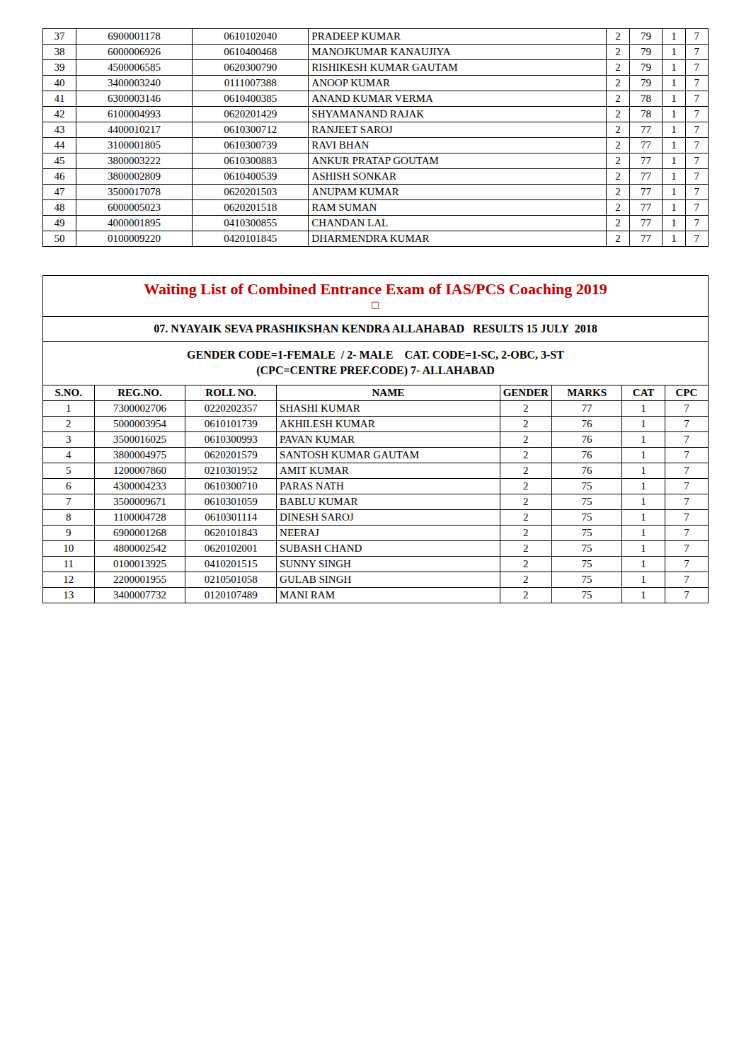| 37 | 6900001178 | 0610102040 | PRADEEP KUMAR | 2 | 79 | 1 | 7 |
| 38 | 6000006926 | 0610400468 | MANOJKUMAR KANAUJIYA | 2 | 79 | 1 | 7 |
| 39 | 4500006585 | 0620300790 | RISHIKESH KUMAR GAUTAM | 2 | 79 | 1 | 7 |
| 40 | 3400003240 | 0111007388 | ANOOP KUMAR | 2 | 79 | 1 | 7 |
| 41 | 6300003146 | 0610400385 | ANAND KUMAR VERMA | 2 | 78 | 1 | 7 |
| 42 | 6100004993 | 0620201429 | SHYAMANAND RAJAK | 2 | 78 | 1 | 7 |
| 43 | 4400010217 | 0610300712 | RANJEET SAROJ | 2 | 77 | 1 | 7 |
| 44 | 3100001805 | 0610300739 | RAVI BHAN | 2 | 77 | 1 | 7 |
| 45 | 3800003222 | 0610300883 | ANKUR PRATAP GOUTAM | 2 | 77 | 1 | 7 |
| 46 | 3800002809 | 0610400539 | ASHISH SONKAR | 2 | 77 | 1 | 7 |
| 47 | 3500017078 | 0620201503 | ANUPAM KUMAR | 2 | 77 | 1 | 7 |
| 48 | 6000005023 | 0620201518 | RAM SUMAN | 2 | 77 | 1 | 7 |
| 49 | 4000001895 | 0410300855 | CHANDAN LAL | 2 | 77 | 1 | 7 |
| 50 | 0100009220 | 0420101845 | DHARMENDRA KUMAR | 2 | 77 | 1 | 7 |
Waiting List of Combined Entrance Exam of IAS/PCS Coaching 2019
☐
07. NYAYAIK SEVA PRASHIKSHAN KENDRA ALLAHABAD RESULTS 15 JULY 2018
GENDER CODE=1-FEMALE / 2- MALE CAT. CODE=1-SC, 2-OBC, 3-ST
(CPC=CENTRE PREF.CODE) 7- ALLAHABAD
| S.NO. | REG.NO. | ROLL NO. | NAME | GENDER | MARKS | CAT | CPC |
| --- | --- | --- | --- | --- | --- | --- | --- |
| 1 | 7300002706 | 0220202357 | SHASHI KUMAR | 2 | 77 | 1 | 7 |
| 2 | 5000003954 | 0610101739 | AKHILESH KUMAR | 2 | 76 | 1 | 7 |
| 3 | 3500016025 | 0610300993 | PAVAN KUMAR | 2 | 76 | 1 | 7 |
| 4 | 3800004975 | 0620201579 | SANTOSH KUMAR GAUTAM | 2 | 76 | 1 | 7 |
| 5 | 1200007860 | 0210301952 | AMIT KUMAR | 2 | 76 | 1 | 7 |
| 6 | 4300004233 | 0610300710 | PARAS NATH | 2 | 75 | 1 | 7 |
| 7 | 3500009671 | 0610301059 | BABLU KUMAR | 2 | 75 | 1 | 7 |
| 8 | 1100004728 | 0610301114 | DINESH SAROJ | 2 | 75 | 1 | 7 |
| 9 | 6900001268 | 0620101843 | NEERAJ | 2 | 75 | 1 | 7 |
| 10 | 4800002542 | 0620102001 | SUBASH CHAND | 2 | 75 | 1 | 7 |
| 11 | 0100013925 | 0410201515 | SUNNY SINGH | 2 | 75 | 1 | 7 |
| 12 | 2200001955 | 0210501058 | GULAB SINGH | 2 | 75 | 1 | 7 |
| 13 | 3400007732 | 0120107489 | MANI RAM | 2 | 75 | 1 | 7 |